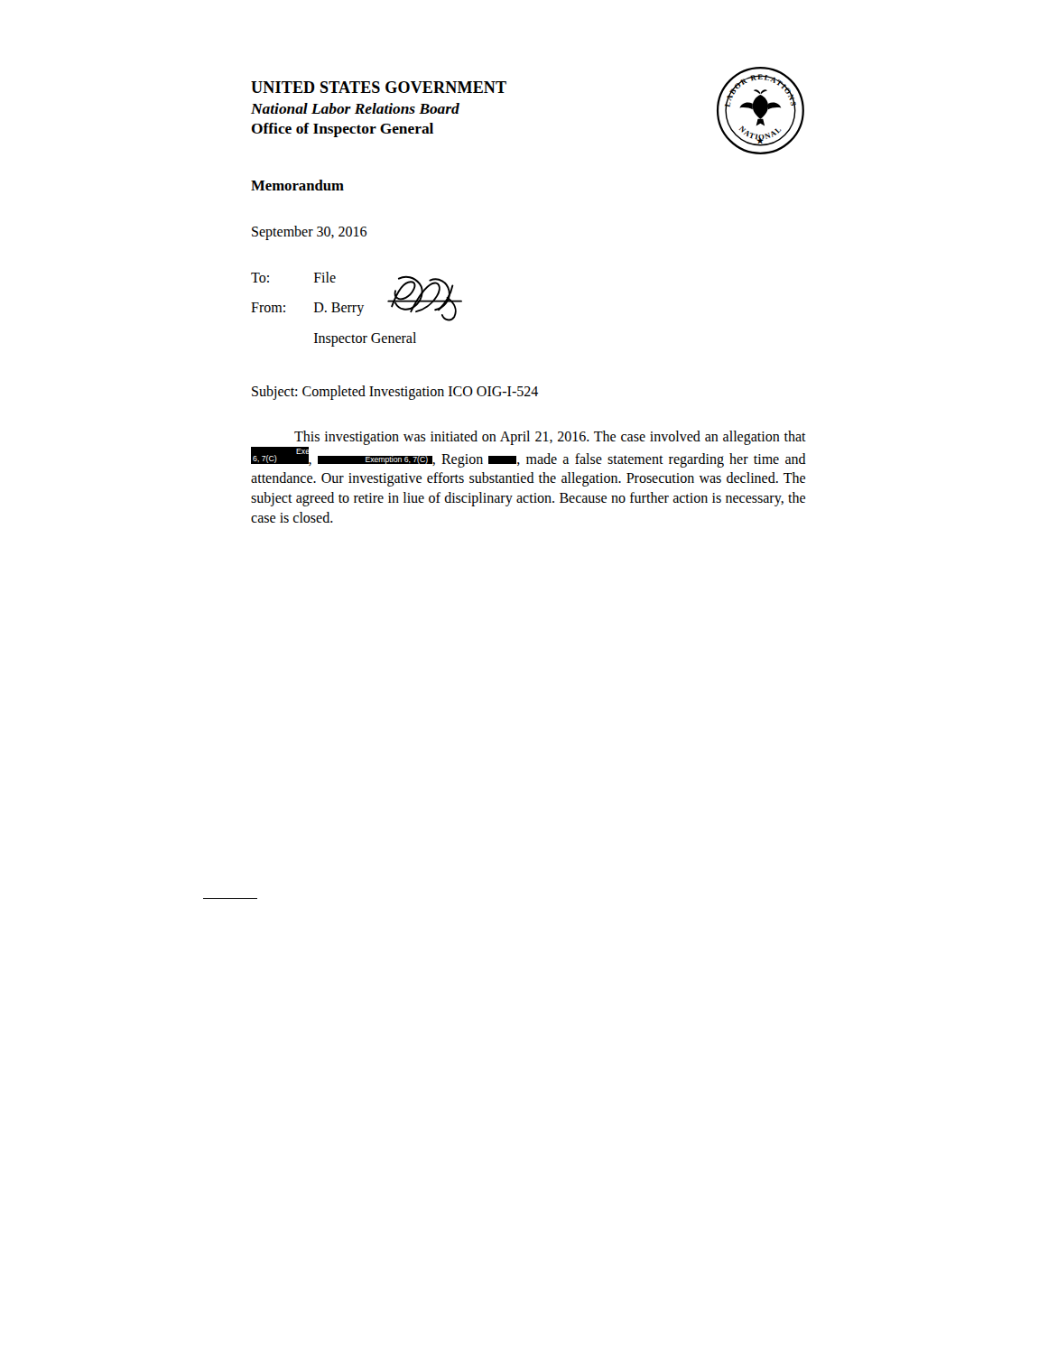LABOR RELATIONS NATIONAL ★
UNITED STATES GOVERNMENT
National Labor Relations Board
Office of Inspector General
Memorandum
September 30, 2016
| To: | File |
| From: | D. Berry Inspector General |
Subject: Completed Investigation ICO OIG-I-524
This investigation was initiated on April 21, 2016. The case involved an allegation that Exemption 6, 7(C), Exemption 6, 7(C), Region , made a false statement regarding her time and attendance. Our investigative efforts substantied the allegation. Prosecution was declined. The subject agreed to retire in liue of disciplinary action. Because no further action is necessary, the case is closed.